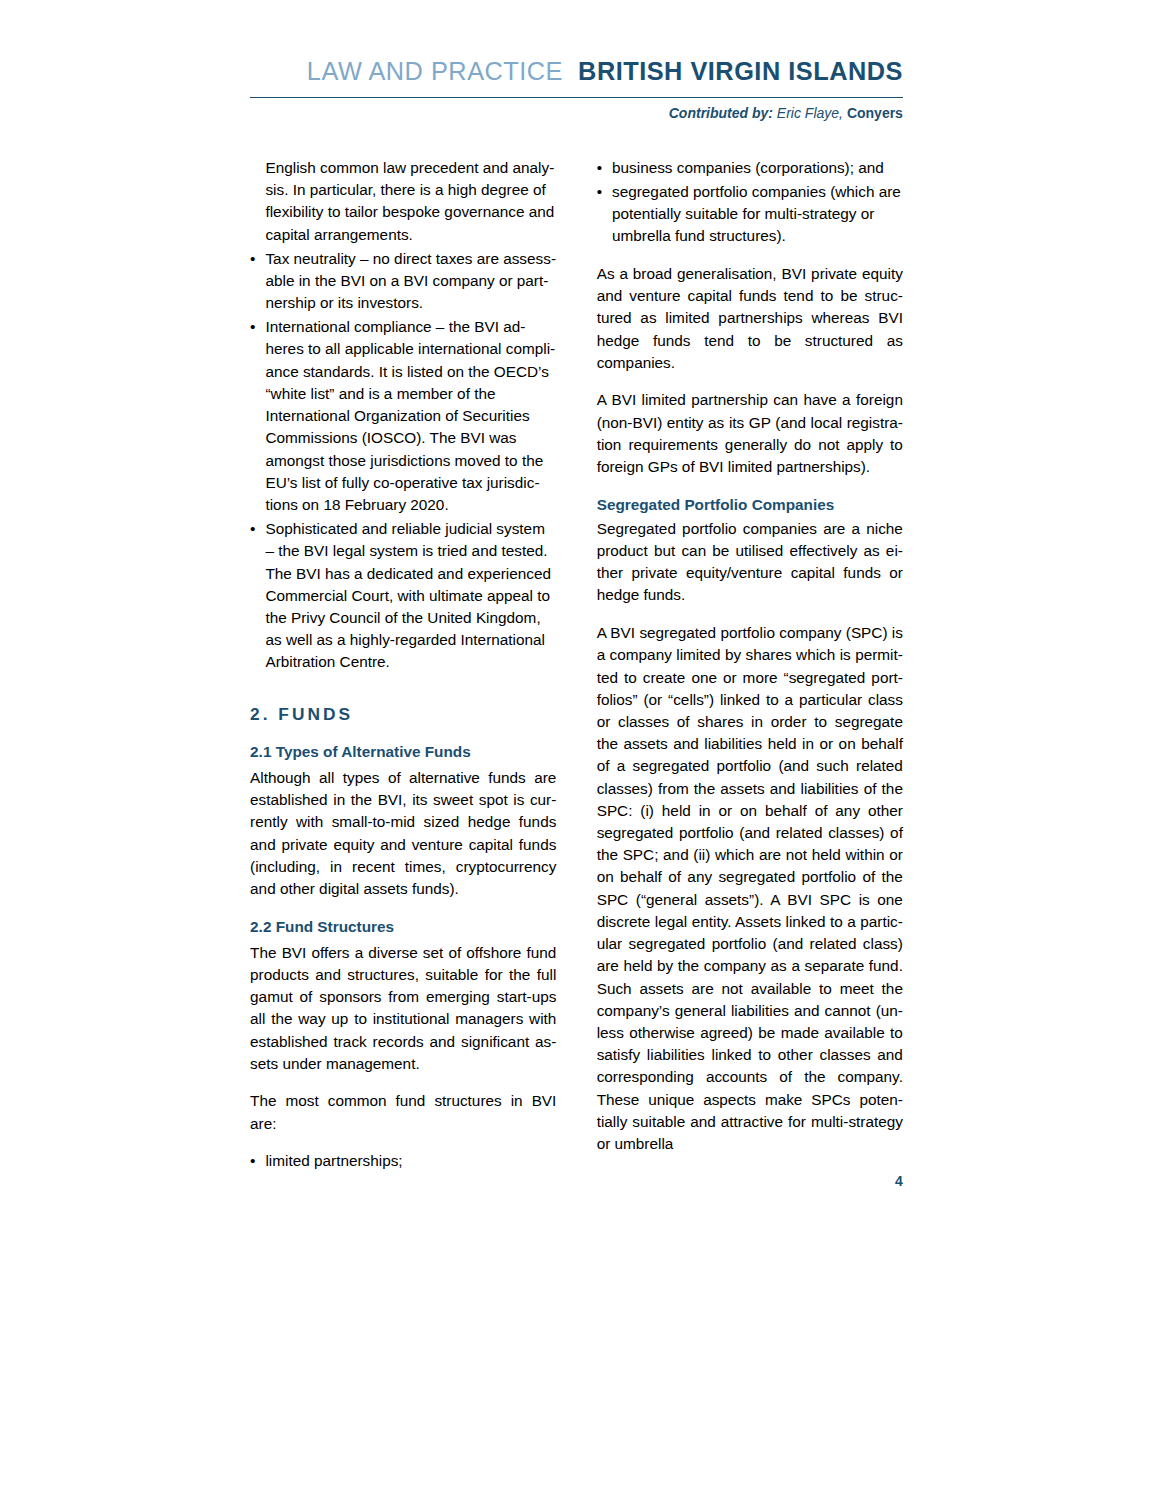LAW AND PRACTICE BRITISH VIRGIN ISLANDS
Contributed by: Eric Flaye, Conyers
English common law precedent and analysis. In particular, there is a high degree of flexibility to tailor bespoke governance and capital arrangements.
Tax neutrality – no direct taxes are assessable in the BVI on a BVI company or partnership or its investors.
International compliance – the BVI adheres to all applicable international compliance standards. It is listed on the OECD’s “white list” and is a member of the International Organization of Securities Commissions (IOSCO). The BVI was amongst those jurisdictions moved to the EU’s list of fully co-operative tax jurisdictions on 18 February 2020.
Sophisticated and reliable judicial system – the BVI legal system is tried and tested. The BVI has a dedicated and experienced Commercial Court, with ultimate appeal to the Privy Council of the United Kingdom, as well as a highly-regarded International Arbitration Centre.
2. FUNDS
2.1 Types of Alternative Funds
Although all types of alternative funds are established in the BVI, its sweet spot is currently with small-to-mid sized hedge funds and private equity and venture capital funds (including, in recent times, cryptocurrency and other digital assets funds).
2.2 Fund Structures
The BVI offers a diverse set of offshore fund products and structures, suitable for the full gamut of sponsors from emerging start-ups all the way up to institutional managers with established track records and significant assets under management.
The most common fund structures in BVI are:
limited partnerships;
business companies (corporations); and
segregated portfolio companies (which are potentially suitable for multi-strategy or umbrella fund structures).
As a broad generalisation, BVI private equity and venture capital funds tend to be structured as limited partnerships whereas BVI hedge funds tend to be structured as companies.
A BVI limited partnership can have a foreign (non-BVI) entity as its GP (and local registration requirements generally do not apply to foreign GPs of BVI limited partnerships).
Segregated Portfolio Companies
Segregated portfolio companies are a niche product but can be utilised effectively as either private equity/venture capital funds or hedge funds.
A BVI segregated portfolio company (SPC) is a company limited by shares which is permitted to create one or more “segregated portfolios” (or “cells”) linked to a particular class or classes of shares in order to segregate the assets and liabilities held in or on behalf of a segregated portfolio (and such related classes) from the assets and liabilities of the SPC: (i) held in or on behalf of any other segregated portfolio (and related classes) of the SPC; and (ii) which are not held within or on behalf of any segregated portfolio of the SPC (“general assets”). A BVI SPC is one discrete legal entity. Assets linked to a particular segregated portfolio (and related class) are held by the company as a separate fund. Such assets are not available to meet the company’s general liabilities and cannot (unless otherwise agreed) be made available to satisfy liabilities linked to other classes and corresponding accounts of the company. These unique aspects make SPCs potentially suitable and attractive for multi-strategy or umbrella
4